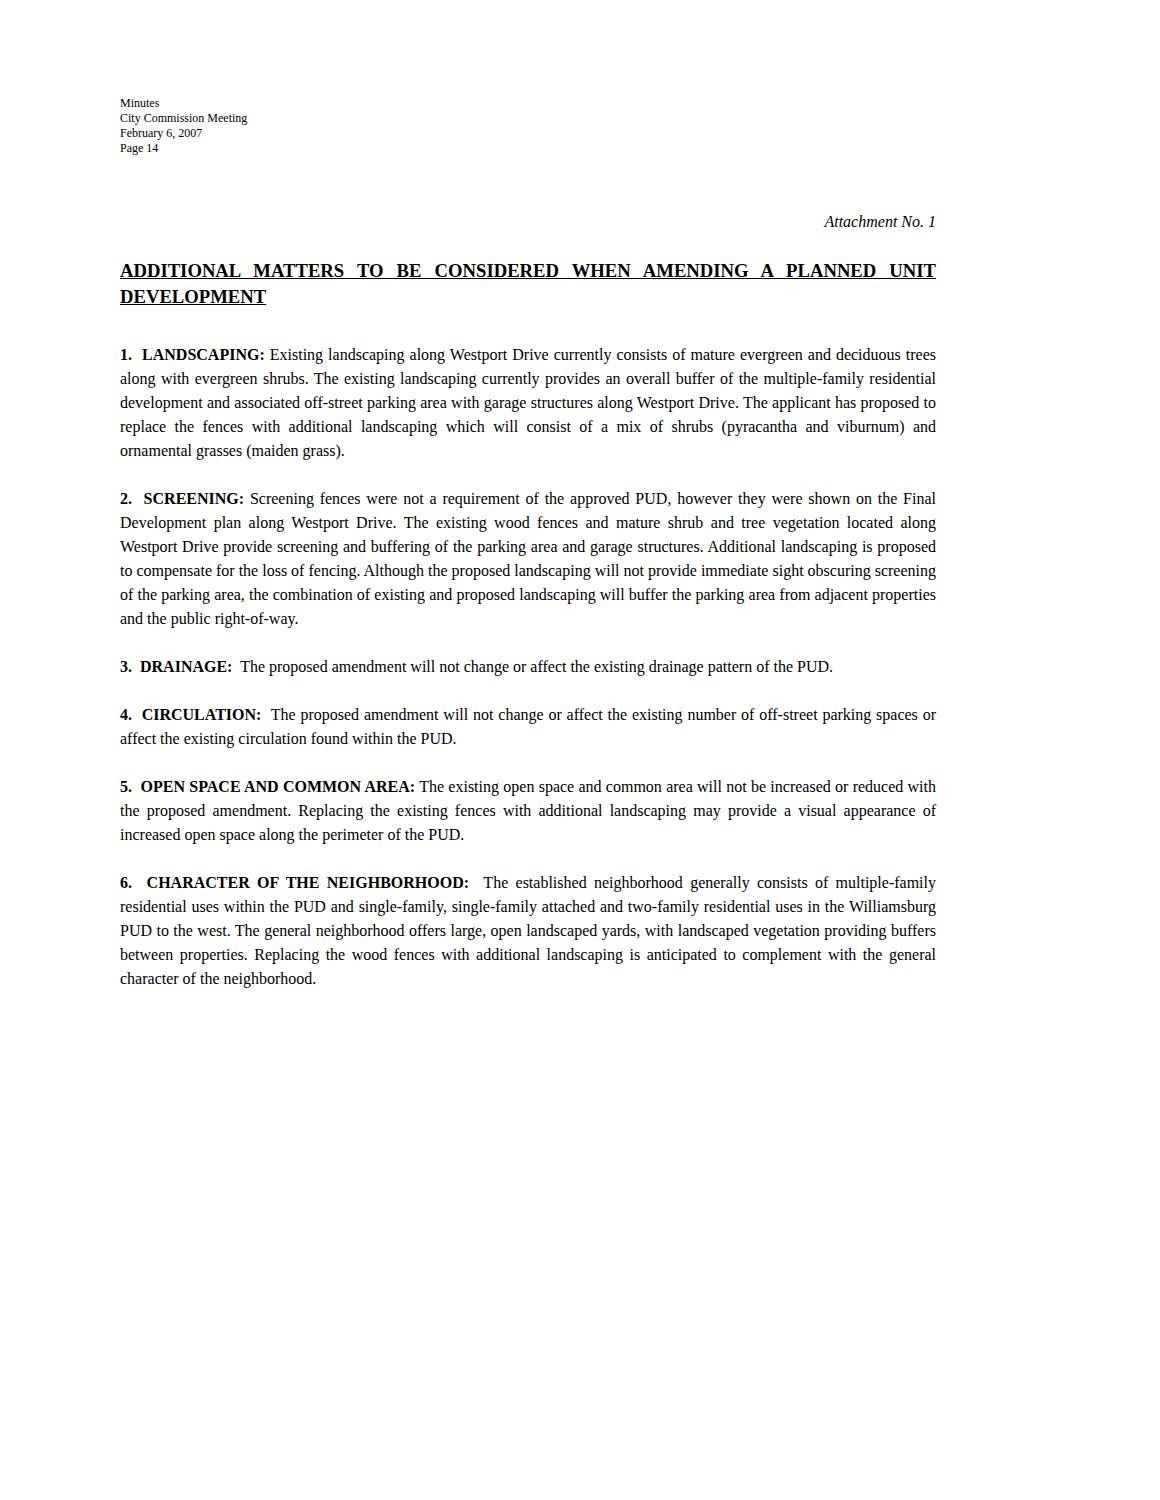Minutes
City Commission Meeting
February 6, 2007
Page 14
Attachment No. 1
ADDITIONAL MATTERS TO BE CONSIDERED WHEN AMENDING A PLANNED UNIT DEVELOPMENT
1. LANDSCAPING: Existing landscaping along Westport Drive currently consists of mature evergreen and deciduous trees along with evergreen shrubs. The existing landscaping currently provides an overall buffer of the multiple-family residential development and associated off-street parking area with garage structures along Westport Drive. The applicant has proposed to replace the fences with additional landscaping which will consist of a mix of shrubs (pyracantha and viburnum) and ornamental grasses (maiden grass).
2. SCREENING: Screening fences were not a requirement of the approved PUD, however they were shown on the Final Development plan along Westport Drive. The existing wood fences and mature shrub and tree vegetation located along Westport Drive provide screening and buffering of the parking area and garage structures. Additional landscaping is proposed to compensate for the loss of fencing. Although the proposed landscaping will not provide immediate sight obscuring screening of the parking area, the combination of existing and proposed landscaping will buffer the parking area from adjacent properties and the public right-of-way.
3. DRAINAGE: The proposed amendment will not change or affect the existing drainage pattern of the PUD.
4. CIRCULATION: The proposed amendment will not change or affect the existing number of off-street parking spaces or affect the existing circulation found within the PUD.
5. OPEN SPACE AND COMMON AREA: The existing open space and common area will not be increased or reduced with the proposed amendment. Replacing the existing fences with additional landscaping may provide a visual appearance of increased open space along the perimeter of the PUD.
6. CHARACTER OF THE NEIGHBORHOOD: The established neighborhood generally consists of multiple-family residential uses within the PUD and single-family, single-family attached and two-family residential uses in the Williamsburg PUD to the west. The general neighborhood offers large, open landscaped yards, with landscaped vegetation providing buffers between properties. Replacing the wood fences with additional landscaping is anticipated to complement with the general character of the neighborhood.